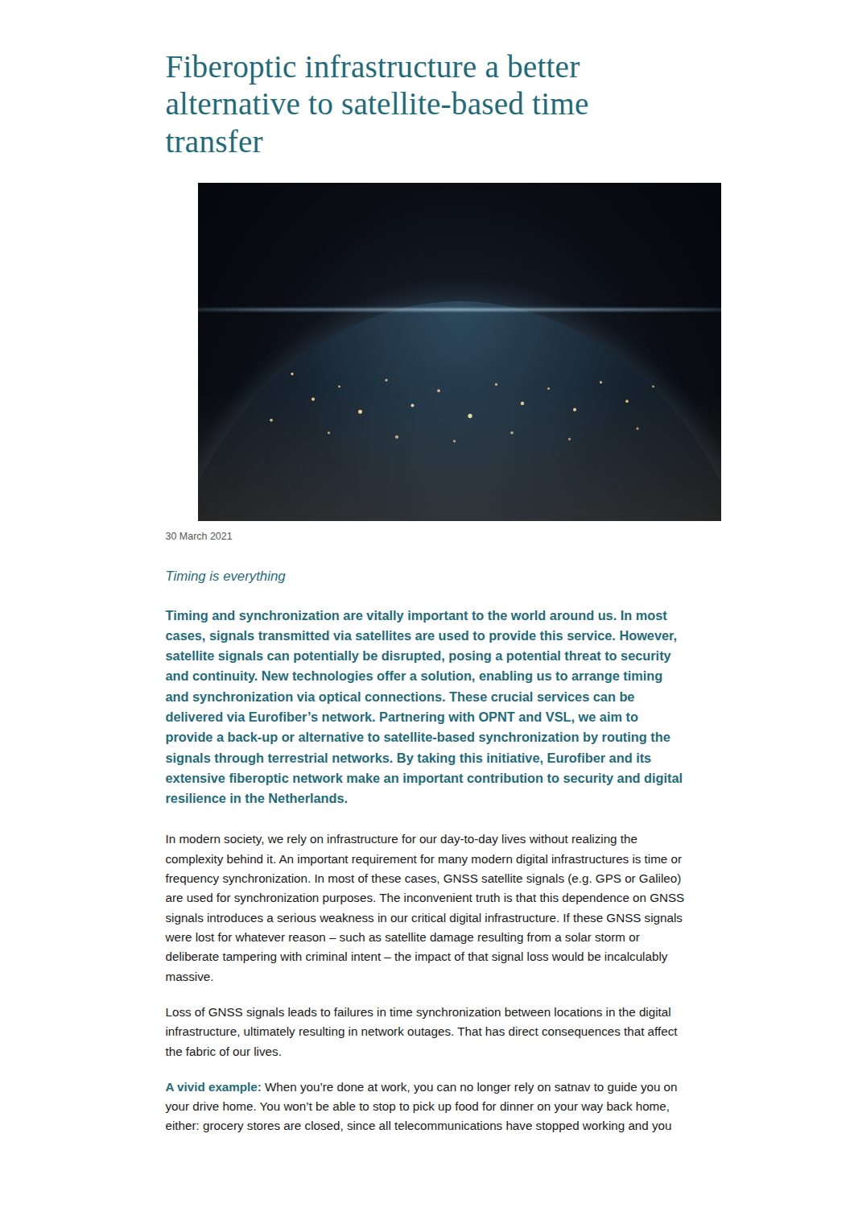Fiberoptic infrastructure a better alternative to satellite-based time transfer
30 March 2021
Timing is everything
Timing and synchronization are vitally important to the world around us. In most cases, signals transmitted via satellites are used to provide this service. However, satellite signals can potentially be disrupted, posing a potential threat to security and continuity. New technologies offer a solution, enabling us to arrange timing and synchronization via optical connections. These crucial services can be delivered via Eurofiber’s network. Partnering with OPNT and VSL, we aim to provide a back-up or alternative to satellite-based synchronization by routing the signals through terrestrial networks. By taking this initiative, Eurofiber and its extensive fiberoptic network make an important contribution to security and digital resilience in the Netherlands.
In modern society, we rely on infrastructure for our day-to-day lives without realizing the complexity behind it. An important requirement for many modern digital infrastructures is time or frequency synchronization. In most of these cases, GNSS satellite signals (e.g. GPS or Galileo) are used for synchronization purposes. The inconvenient truth is that this dependence on GNSS signals introduces a serious weakness in our critical digital infrastructure. If these GNSS signals were lost for whatever reason – such as satellite damage resulting from a solar storm or deliberate tampering with criminal intent – the impact of that signal loss would be incalculably massive.
Loss of GNSS signals leads to failures in time synchronization between locations in the digital infrastructure, ultimately resulting in network outages. That has direct consequences that affect the fabric of our lives.
A vivid example: When you’re done at work, you can no longer rely on satnav to guide you on your drive home. You won’t be able to stop to pick up food for dinner on your way back home, either: grocery stores are closed, since all telecommunications have stopped working and you